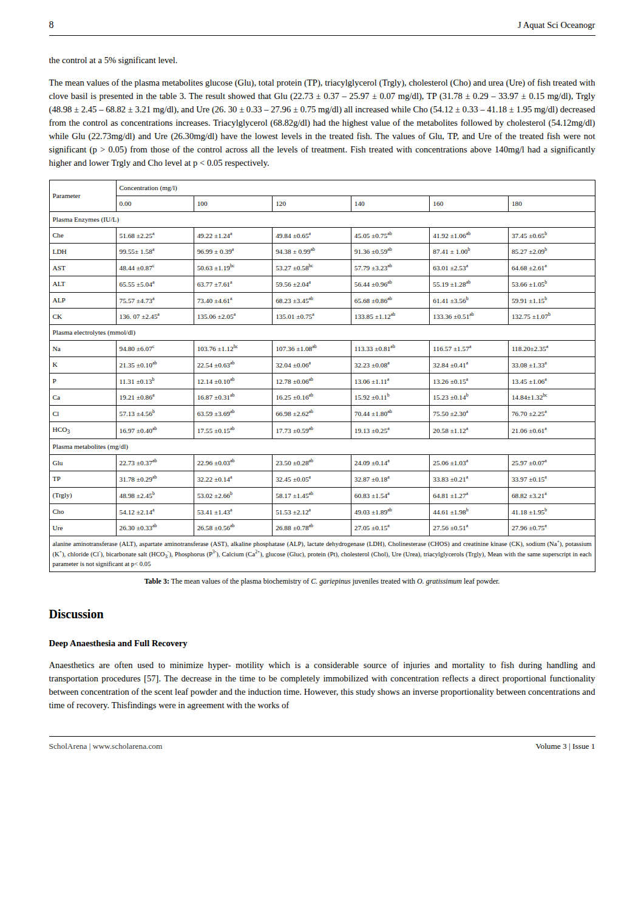8 J Aquat Sci Oceanogr
the control at a 5% significant level.
The mean values of the plasma metabolites glucose (Glu), total protein (TP), triacylglycerol (Trgly), cholesterol (Cho) and urea (Ure) of fish treated with clove basil is presented in the table 3. The result showed that Glu (22.73 ± 0.37 – 25.97 ± 0.07 mg/dl), TP (31.78 ± 0.29 – 33.97 ± 0.15 mg/dl), Trgly (48.98 ± 2.45 – 68.82 ± 3.21 mg/dl), and Ure (26. 30 ± 0.33 – 27.96 ± 0.75 mg/dl) all increased while Cho (54.12 ± 0.33 – 41.18 ± 1.95 mg/dl) decreased from the control as concentrations increases. Triacylglycerol (68.82g/dl) had the highest value of the metabolites followed by cholesterol (54.12mg/dl) while Glu (22.73mg/dl) and Ure (26.30mg/dl) have the lowest levels in the treated fish. The values of Glu, TP, and Ure of the treated fish were not significant (p > 0.05) from those of the control across all the levels of treatment. Fish treated with concentrations above 140mg/l had a significantly higher and lower Trgly and Cho level at p < 0.05 respectively.
| Parameter | Concentration (mg/l) |
| 0.00 | 100 | 120 | 140 | 160 | 180 |
| Plasma Enzymes (IU/L) |
| Che | 51.68 ±2.25 a | 49.22 ±1.24 a | 49.84 ±0.65 a | 45.05 ±0.75 ab | 41.92 ±1.06 ab | 37.45 ±0.65 b |
| LDH | 99.55± 1.58 a | 96.99 ± 0.39 a | 94.38 ± 0.99 ab | 91.36 ±0.59 ab | 87.41 ± 1.00 b | 85.27 ±2.09 b |
| AST | 48.44 ±0.87 c | 50.63 ±1.19 bc | 53.27 ±0.58 bc | 57.79 ±3.23 ab | 63.01 ±2.53 a | 64.68 ±2.61 a |
| ALT | 65.55 ±5.04 a | 63.77 ±7.61 a | 59.56 ±2.04 a | 56.44 ±0.96 ab | 55.19 ±1.28 ab | 53.66 ±1.05 b |
| ALP | 75.57 ±4.73 a | 73.40 ±4.61 a | 68.23 ±3.45 ab | 65.68 ±0.86 ab | 61.41 ±3.56 b | 59.91 ±1.15 b |
| CK | 136. 07 ±2.45 a | 135.06 ±2.05 a | 135.01 ±0.75 a | 133.85 ±1.12 ab | 133.36 ±0.51 ab | 132.75 ±1.07 b |
| Plasma electrolytes (mmol/dl) |
| Na | 94.80 ±6.07 c | 103.76 ±1.12 bc | 107.36 ±1.08 ab | 113.33 ±0.81 ab | 116.57 ±1.57 a | 118.20±2.35 a |
| K | 21.35 ±0.10 ab | 22.54 ±0.63 ab | 32.04 ±0.06 a | 32.23 ±0.08 a | 32.84 ±0.41 a | 33.08 ±1.33 a |
| P | 11.31 ±0.13 b | 12.14 ±0.10 ab | 12.78 ±0.06 ab | 13.06 ±1.11 a | 13.26 ±0.15 a | 13.45 ±1.06 a |
| Ca | 19.21 ±0.86 a | 16.87 ±0.31 ab | 16.25 ±0.16 ab | 15.92 ±0.11 b | 15.23 ±0.14 b | 14.84±1.32 bc |
| Cl | 57.13 ±4.56 b | 63.59 ±3.69 ab | 66.98 ±2.62 ab | 70.44 ±1.80 ab | 75.50 ±2.30 a | 76.70 ±2.25 a |
| HCO 3 | 16.97 ±0.40 ab | 17.55 ±0.15 ab | 17.73 ±0.59 ab | 19.13 ±0.25 a | 20.58 ±1.12 a | 21.06 ±0.61 a |
| Plasma metabolites (mg/dl) |
| Glu | 22.73 ±0.37 ab | 22.96 ±0.03 ab | 23.50 ±0.28 ab | 24.09 ±0.14 a | 25.06 ±1.03 a | 25.97 ±0.07 a |
| TP | 31.78 ±0.29 ab | 32.22 ±0.14 a | 32.45 ±0.05 a | 32.87 ±0.18 a | 33.83 ±0.21 a | 33.97 ±0.15 a |
| (Trgly) | 48.98 ±2.45 b | 53.02 ±2.66 b | 58.17 ±1.45 ab | 60.83 ±1.54 a | 64.81 ±1.27 a | 68.82 ±3.21 a |
| Cho | 54.12 ±2.14 a | 53.41 ±1.43 a | 51.53 ±2.12 a | 49.03 ±1.89 ab | 44.61 ±1.98 b | 41.18 ±1.95 b |
| Ure | 26.30 ±0.33 ab | 26.58 ±0.56 ab | 26.88 ±0.78 ab | 27.05 ±0.15 a | 27.56 ±0.51 a | 27.96 ±0.75 a |
| alanine aminotransferase (ALT), aspartate aminotransferase (AST), alkaline phosphatase (ALP), lactate dehydrogenase (LDH), Cholinesterase (CHOS) and creatinine kinase (CK), sodium (Na + ), potassium (K + ), chloride (Cl - ), bicarbonate salt (HCO 3 - ), Phosphorus (P 3- ), Calcium (Ca 2+ ), glucose (Gluc), protein (Pt), cholesterol (Chol), Ure (Urea), triacylglycerols (Trgly), Mean with the same superscript in each parameter is not significant at p< 0.05 |
Table 3: The mean values of the plasma biochemistry of C. gariepinus juveniles treated with O. gratissimum leaf powder.
Discussion
Deep Anaesthesia and Full Recovery
Anaesthetics are often used to minimize hyper- motility which is a considerable source of injuries and mortality to fish during handling and transportation procedures [57]. The decrease in the time to be completely immobilized with concentration reflects a direct proportional functionality between concentration of the scent leaf powder and the induction time. However, this study shows an inverse proportionality between concentrations and time of recovery. Thisfindings were in agreement with the works of
ScholArena | www.scholarena.com Volume 3 | Issue 1